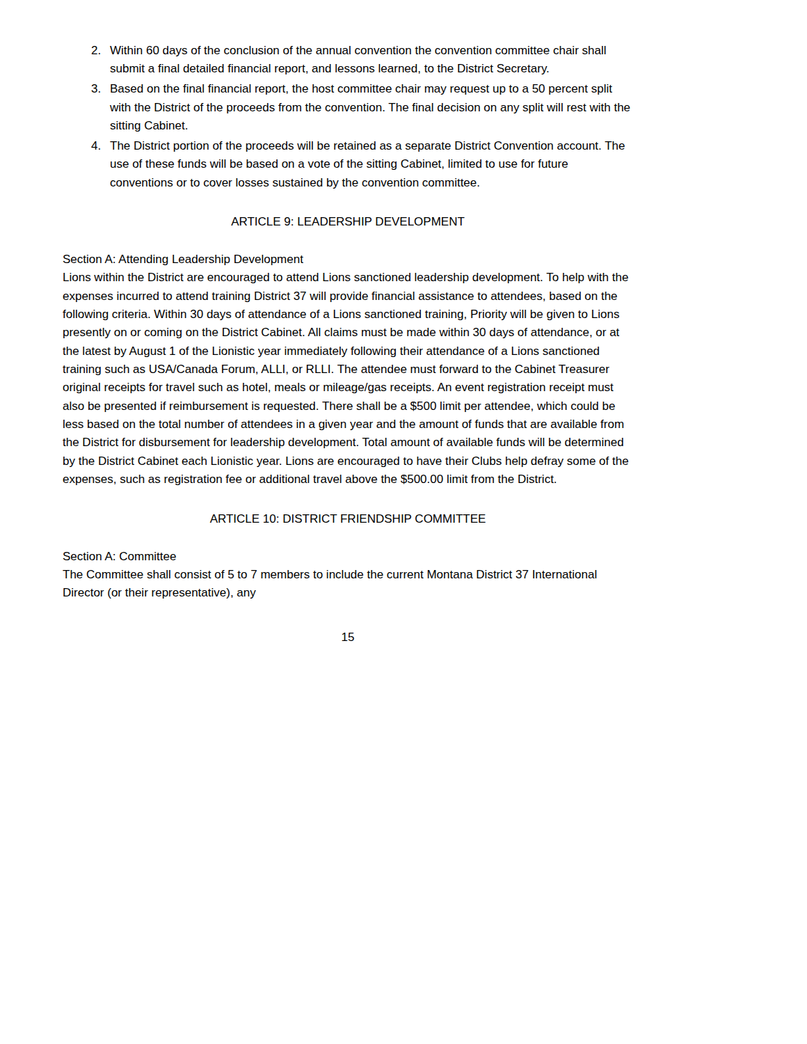Within 60 days of the conclusion of the annual convention the convention committee chair shall submit a final detailed financial report, and lessons learned, to the District Secretary.
Based on the final financial report, the host committee chair may request up to a 50 percent split with the District of the proceeds from the convention. The final decision on any split will rest with the sitting Cabinet.
The District portion of the proceeds will be retained as a separate District Convention account. The use of these funds will be based on a vote of the sitting Cabinet, limited to use for future conventions or to cover losses sustained by the convention committee.
ARTICLE 9: LEADERSHIP DEVELOPMENT
Section A: Attending Leadership Development
Lions within the District are encouraged to attend Lions sanctioned leadership development. To help with the expenses incurred to attend training District 37 will provide financial assistance to attendees, based on the following criteria. Within 30 days of attendance of a Lions sanctioned training, Priority will be given to Lions presently on or coming on the District Cabinet. All claims must be made within 30 days of attendance, or at the latest by August 1 of the Lionistic year immediately following their attendance of a Lions sanctioned training such as USA/Canada Forum, ALLI, or RLLI. The attendee must forward to the Cabinet Treasurer original receipts for travel such as hotel, meals or mileage/gas receipts. An event registration receipt must also be presented if reimbursement is requested. There shall be a $500 limit per attendee, which could be less based on the total number of attendees in a given year and the amount of funds that are available from the District for disbursement for leadership development. Total amount of available funds will be determined by the District Cabinet each Lionistic year. Lions are encouraged to have their Clubs help defray some of the expenses, such as registration fee or additional travel above the $500.00 limit from the District.
ARTICLE 10: DISTRICT FRIENDSHIP COMMITTEE
Section A: Committee
The Committee shall consist of 5 to 7 members to include the current Montana District 37 International Director (or their representative), any
15